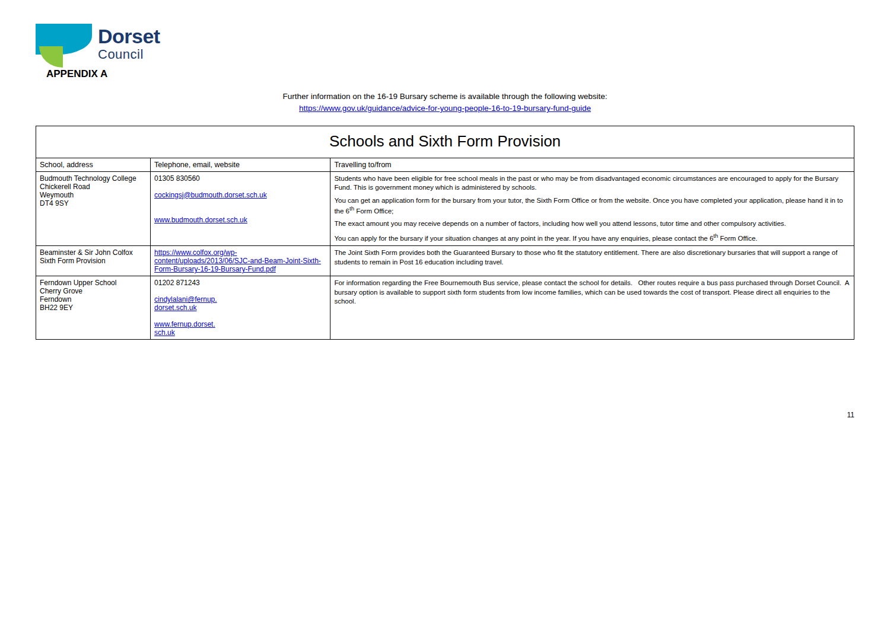Dorset
Council
APPENDIX A
Further information on the 16-19 Bursary scheme is available through the following website:
https://www.gov.uk/guidance/advice-for-young-people-16-to-19-bursary-fund-guide
Schools and Sixth Form Provision
| School, address | Telephone, email, website | Travelling to/from |
| --- | --- | --- |
| Budmouth Technology College Chickerell Road Weymouth DT4 9SY | 01305 830560 cockingsj@budmouth.dorset.sch.uk www.budmouth.dorset.sch.uk | Students who have been eligible for free school meals in the past or who may be from disadvantaged economic circumstances are encouraged to apply for the Bursary Fund. This is government money which is administered by schools. You can get an application form for the bursary from your tutor, the Sixth Form Office or from the website. Once you have completed your application, please hand it in to the 6 th Form Office; The exact amount you may receive depends on a number of factors, including how well you attend lessons, tutor time and other compulsory activities. You can apply for the bursary if your situation changes at any point in the year. If you have any enquiries, please contact the 6 th Form Office. |
| Beaminster & Sir John Colfox Sixth Form Provision | https://www.colfox.org/wp-content/uploads/2013/06/SJC-and-Beam-Joint-Sixth-Form-Bursary-16-19-Bursary-Fund.pdf | The Joint Sixth Form provides both the Guaranteed Bursary to those who fit the statutory entitlement. There are also discretionary bursaries that will support a range of students to remain in Post 16 education including travel. |
| Ferndown Upper School Cherry Grove Ferndown BH22 9EY | 01202 871243 cindylalani@fernup. dorset.sch.uk www.fernup.dorset. sch.uk | For information regarding the Free Bournemouth Bus service, please contact the school for details. Other routes require a bus pass purchased through Dorset Council. A bursary option is available to support sixth form students from low income families, which can be used towards the cost of transport. Please direct all enquiries to the school. |
11